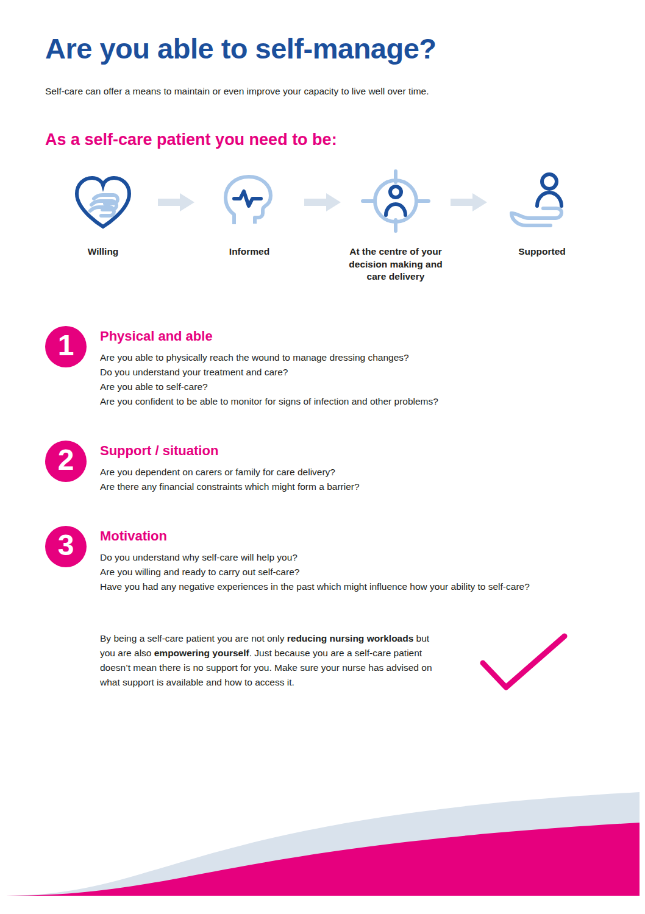Are you able to self-manage?
Self-care can offer a means to maintain or even improve your capacity to live well over time.
As a self-care patient you need to be:
Willing
Informed
At the centre of your
decision making and
care delivery
Supported
1
Physical and able
Are you able to physically reach the wound to manage dressing changes?
Do you understand your treatment and care?
Are you able to self-care?
Are you confident to be able to monitor for signs of infection and other problems?
2
Support / situation
Are you dependent on carers or family for care delivery?
Are there any financial constraints which might form a barrier?
3
Motivation
Do you understand why self-care will help you?
Are you willing and ready to carry out self-care?
Have you had any negative experiences in the past which might influence how your ability to self-care?
By being a self-care patient you are not only reducing nursing workloads but you are also empowering yourself. Just because you are a self-care patient doesn’t mean there is no support for you. Make sure your nurse has advised on what support is available and how to access it.